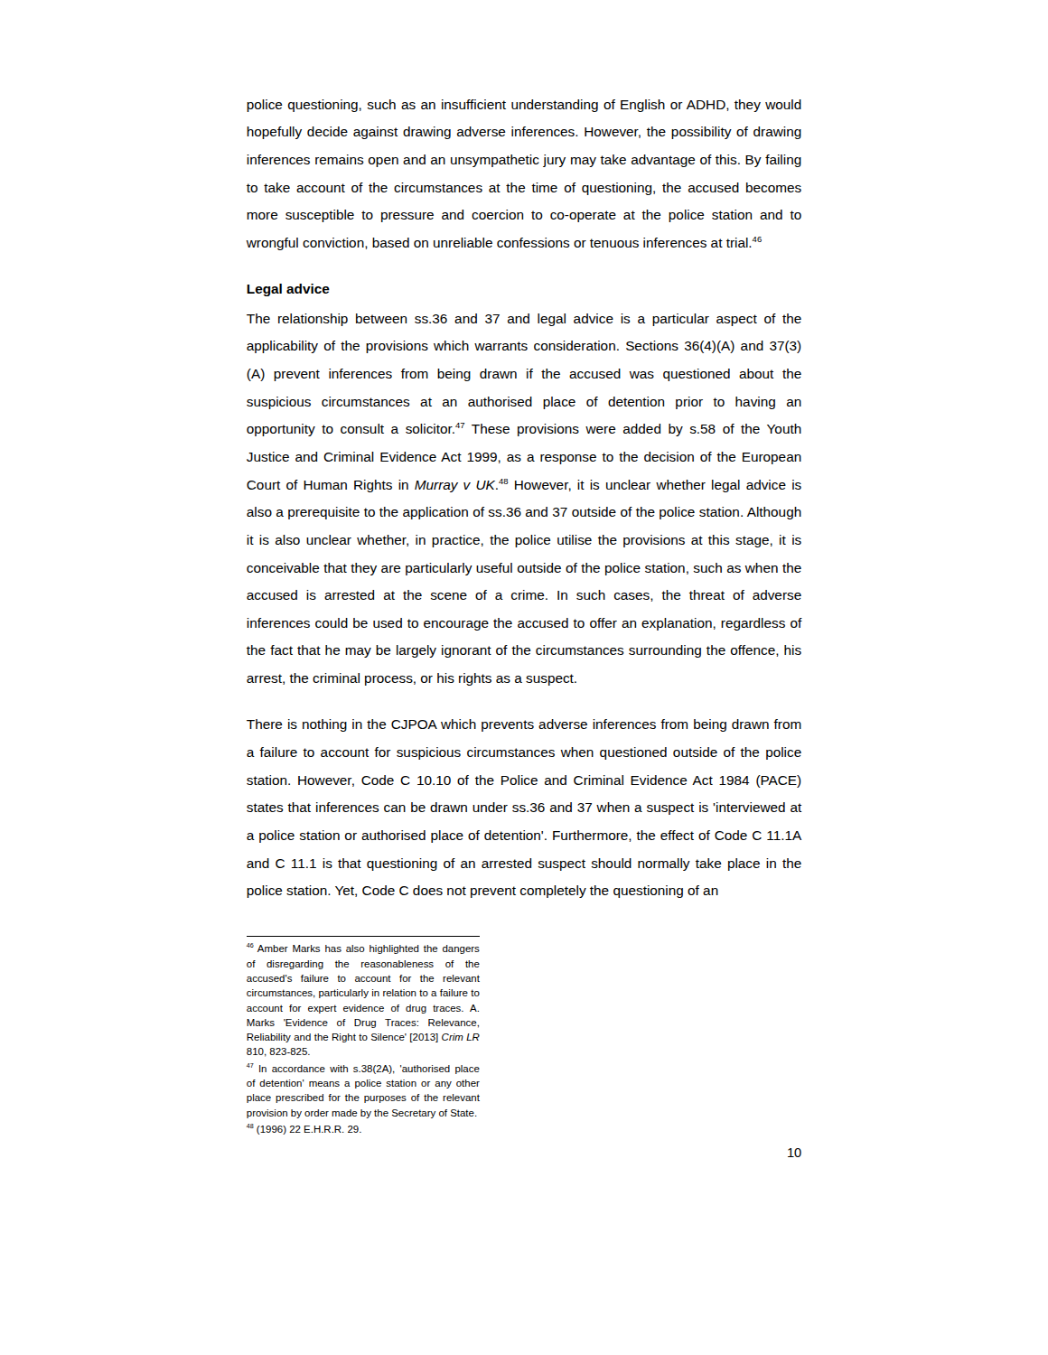police questioning, such as an insufficient understanding of English or ADHD, they would hopefully decide against drawing adverse inferences. However, the possibility of drawing inferences remains open and an unsympathetic jury may take advantage of this. By failing to take account of the circumstances at the time of questioning, the accused becomes more susceptible to pressure and coercion to co-operate at the police station and to wrongful conviction, based on unreliable confessions or tenuous inferences at trial.46
Legal advice
The relationship between ss.36 and 37 and legal advice is a particular aspect of the applicability of the provisions which warrants consideration. Sections 36(4)(A) and 37(3)(A) prevent inferences from being drawn if the accused was questioned about the suspicious circumstances at an authorised place of detention prior to having an opportunity to consult a solicitor.47 These provisions were added by s.58 of the Youth Justice and Criminal Evidence Act 1999, as a response to the decision of the European Court of Human Rights in Murray v UK.48 However, it is unclear whether legal advice is also a prerequisite to the application of ss.36 and 37 outside of the police station. Although it is also unclear whether, in practice, the police utilise the provisions at this stage, it is conceivable that they are particularly useful outside of the police station, such as when the accused is arrested at the scene of a crime. In such cases, the threat of adverse inferences could be used to encourage the accused to offer an explanation, regardless of the fact that he may be largely ignorant of the circumstances surrounding the offence, his arrest, the criminal process, or his rights as a suspect.
There is nothing in the CJPOA which prevents adverse inferences from being drawn from a failure to account for suspicious circumstances when questioned outside of the police station. However, Code C 10.10 of the Police and Criminal Evidence Act 1984 (PACE) states that inferences can be drawn under ss.36 and 37 when a suspect is 'interviewed at a police station or authorised place of detention'. Furthermore, the effect of Code C 11.1A and C 11.1 is that questioning of an arrested suspect should normally take place in the police station. Yet, Code C does not prevent completely the questioning of an
46 Amber Marks has also highlighted the dangers of disregarding the reasonableness of the accused's failure to account for the relevant circumstances, particularly in relation to a failure to account for expert evidence of drug traces. A. Marks 'Evidence of Drug Traces: Relevance, Reliability and the Right to Silence' [2013] Crim LR 810, 823-825.
47 In accordance with s.38(2A), 'authorised place of detention' means a police station or any other place prescribed for the purposes of the relevant provision by order made by the Secretary of State.
48 (1996) 22 E.H.R.R. 29.
10